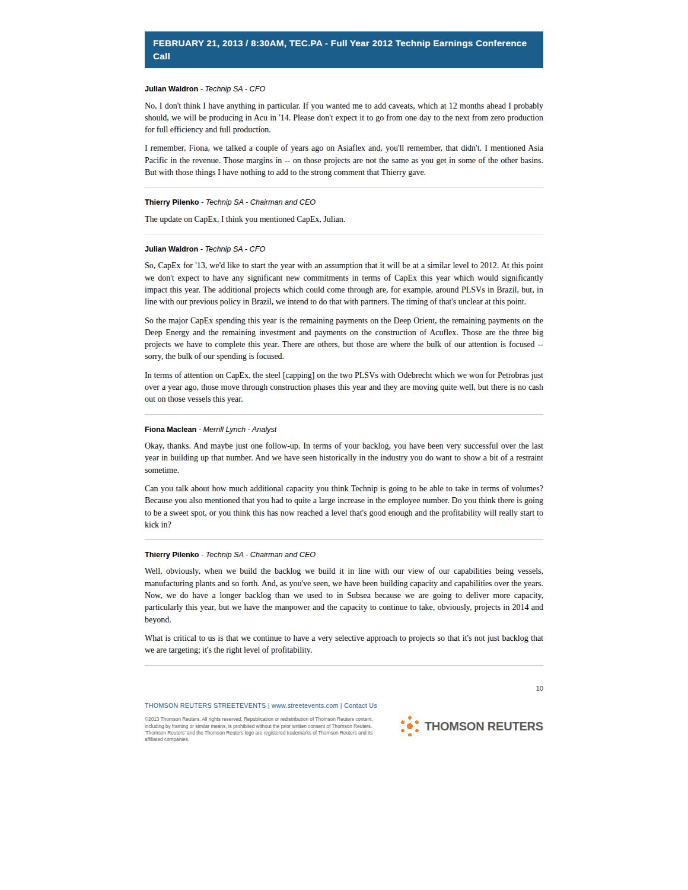FEBRUARY 21, 2013 / 8:30AM, TEC.PA - Full Year 2012 Technip Earnings Conference Call
Julian Waldron - Technip SA - CFO
No, I don't think I have anything in particular. If you wanted me to add caveats, which at 12 months ahead I probably should, we will be producing in Acu in '14. Please don't expect it to go from one day to the next from zero production for full efficiency and full production.
I remember, Fiona, we talked a couple of years ago on Asiaflex and, you'll remember, that didn't. I mentioned Asia Pacific in the revenue. Those margins in -- on those projects are not the same as you get in some of the other basins. But with those things I have nothing to add to the strong comment that Thierry gave.
Thierry Pilenko - Technip SA - Chairman and CEO
The update on CapEx, I think you mentioned CapEx, Julian.
Julian Waldron - Technip SA - CFO
So, CapEx for '13, we'd like to start the year with an assumption that it will be at a similar level to 2012. At this point we don't expect to have any significant new commitments in terms of CapEx this year which would significantly impact this year. The additional projects which could come through are, for example, around PLSVs in Brazil, but, in line with our previous policy in Brazil, we intend to do that with partners. The timing of that's unclear at this point.
So the major CapEx spending this year is the remaining payments on the Deep Orient, the remaining payments on the Deep Energy and the remaining investment and payments on the construction of Acuflex. Those are the three big projects we have to complete this year. There are others, but those are where the bulk of our attention is focused -- sorry, the bulk of our spending is focused.
In terms of attention on CapEx, the steel [capping] on the two PLSVs with Odebrecht which we won for Petrobras just over a year ago, those move through construction phases this year and they are moving quite well, but there is no cash out on those vessels this year.
Fiona Maclean - Merrill Lynch - Analyst
Okay, thanks. And maybe just one follow-up. In terms of your backlog, you have been very successful over the last year in building up that number. And we have seen historically in the industry you do want to show a bit of a restraint sometime.
Can you talk about how much additional capacity you think Technip is going to be able to take in terms of volumes? Because you also mentioned that you had to quite a large increase in the employee number. Do you think there is going to be a sweet spot, or you think this has now reached a level that's good enough and the profitability will really start to kick in?
Thierry Pilenko - Technip SA - Chairman and CEO
Well, obviously, when we build the backlog we build it in line with our view of our capabilities being vessels, manufacturing plants and so forth. And, as you've seen, we have been building capacity and capabilities over the years. Now, we do have a longer backlog than we used to in Subsea because we are going to deliver more capacity, particularly this year, but we have the manpower and the capacity to continue to take, obviously, projects in 2014 and beyond.
What is critical to us is that we continue to have a very selective approach to projects so that it's not just backlog that we are targeting; it's the right level of profitability.
10
THOMSON REUTERS STREETEVENTS | www.streetevents.com | Contact Us
©2013 Thomson Reuters. All rights reserved. Republication or redistribution of Thomson Reuters content, including by framing or similar means, is prohibited without the prior written consent of Thomson Reuters. 'Thomson Reuters' and the Thomson Reuters logo are registered trademarks of Thomson Reuters and its affiliated companies.
THOMSON REUTERS